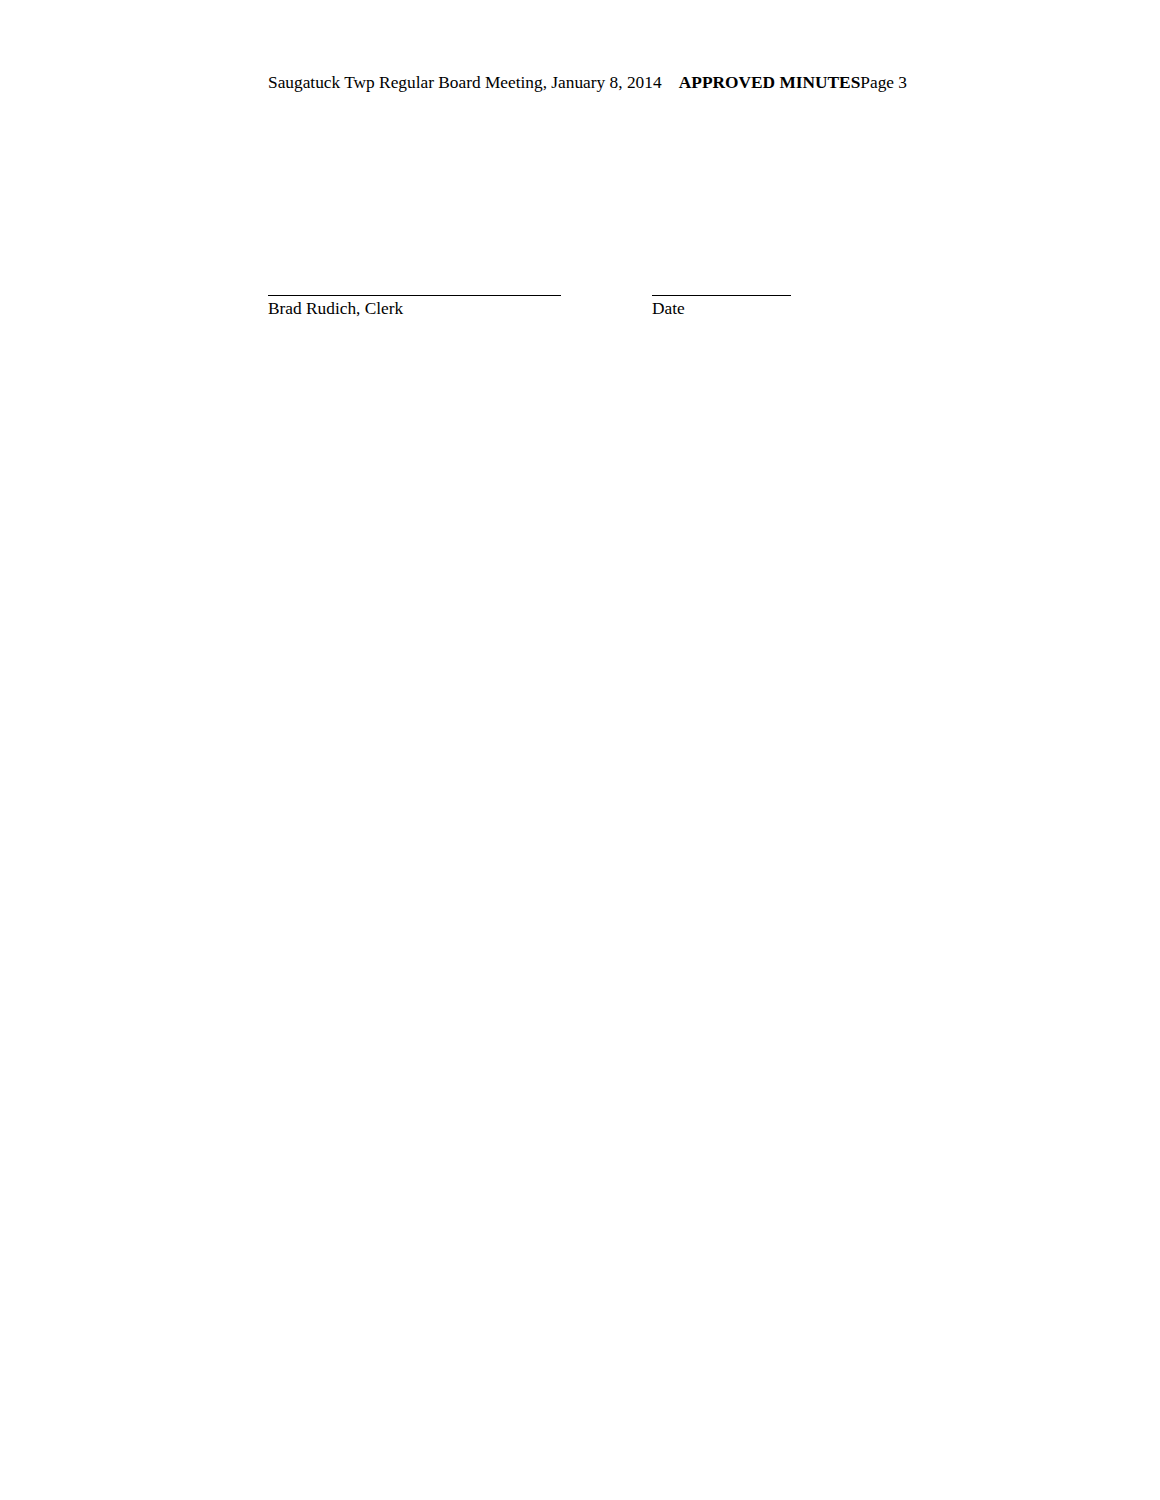Saugatuck Twp Regular Board Meeting, January 8, 2014 APPROVED MINUTES Page 3
Brad Rudich, Clerk Date